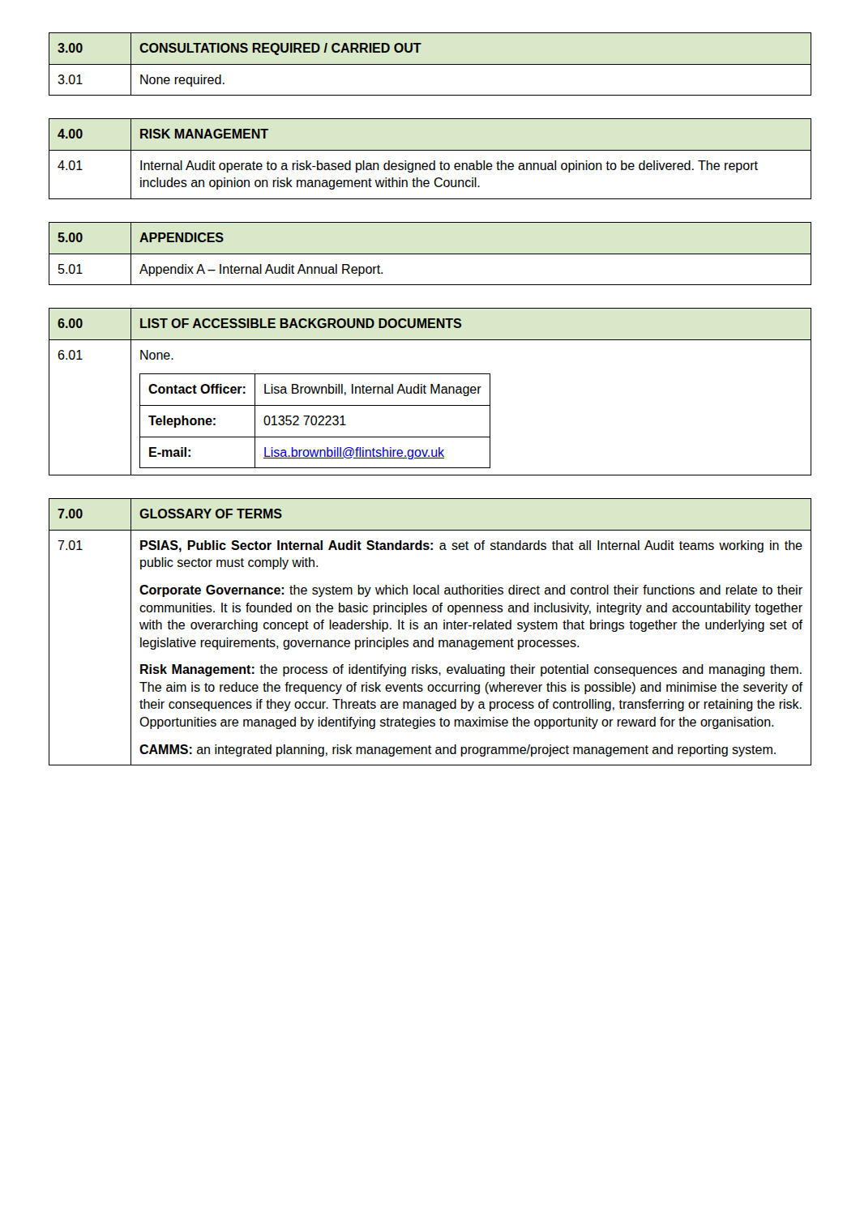| 3.00 | CONSULTATIONS REQUIRED / CARRIED OUT |
| 3.01 | None required. |
| 4.00 | RISK MANAGEMENT |
| 4.01 | Internal Audit operate to a risk-based plan designed to enable the annual opinion to be delivered. The report includes an opinion on risk management within the Council. |
| 5.00 | APPENDICES |
| 5.01 | Appendix A – Internal Audit Annual Report. |
| 6.00 | LIST OF ACCESSIBLE BACKGROUND DOCUMENTS |
| 6.01 | None. / Contact Officer: / Lisa Brownbill, Internal Audit Manager / / Telephone: / 01352 702231 / / E-mail: / Lisa.brownbill@flintshire.gov.uk / |
| 7.00 | GLOSSARY OF TERMS |
| 7.01 | PSIAS, Public Sector Internal Audit Standards: a set of standards that all Internal Audit teams working in the public sector must comply with. Corporate Governance: the system by which local authorities direct and control their functions and relate to their communities. It is founded on the basic principles of openness and inclusivity, integrity and accountability together with the overarching concept of leadership. It is an inter-related system that brings together the underlying set of legislative requirements, governance principles and management processes. Risk Management: the process of identifying risks, evaluating their potential consequences and managing them. The aim is to reduce the frequency of risk events occurring (wherever this is possible) and minimise the severity of their consequences if they occur. Threats are managed by a process of controlling, transferring or retaining the risk. Opportunities are managed by identifying strategies to maximise the opportunity or reward for the organisation. CAMMS: an integrated planning, risk management and programme/project management and reporting system. |